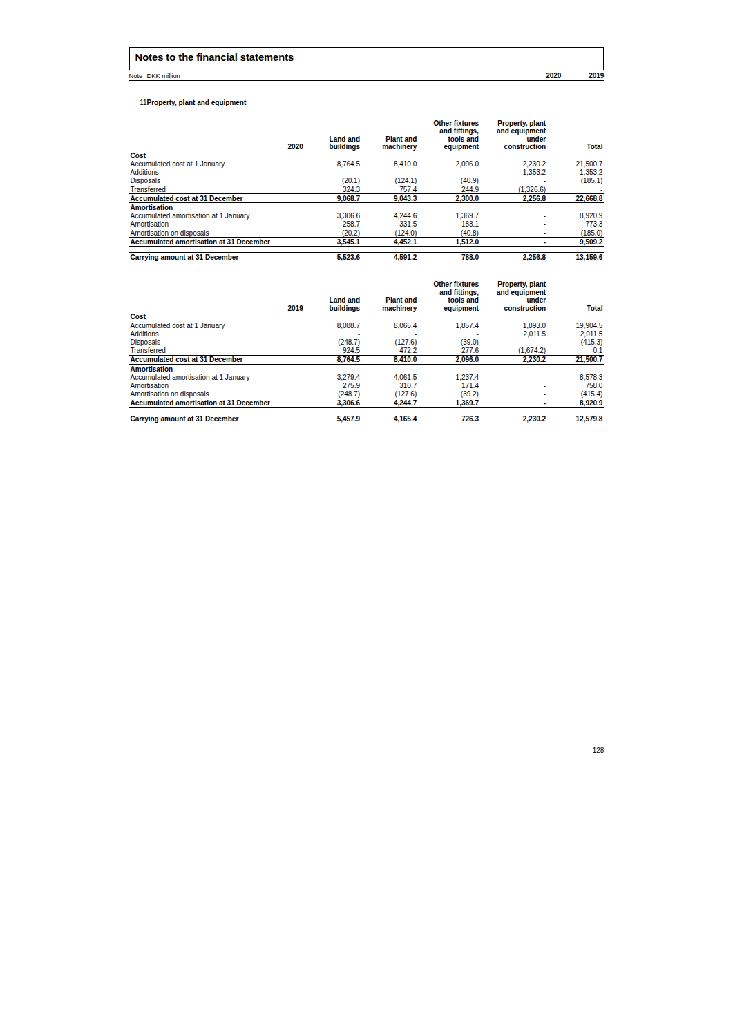Notes to the financial statements
Note
DKK million
2020
2019
11
Property, plant and equipment
| 2020 | Land and buildings | Plant and machinery | Other fixtures and fittings, tools and equipment | Property, plant and equipment under construction | Total |
| --- | --- | --- | --- | --- | --- |
| Cost |
| Accumulated cost at 1 January | 8,764.5 | 8,410.0 | 2,096.0 | 2,230.2 | 21,500.7 |
| Additions | - | - | - | 1,353.2 | 1,353.2 |
| Disposals | (20.1) | (124.1) | (40.9) | - | (185.1) |
| Transferred | 324.3 | 757.4 | 244.9 | (1,326.6) | - |
| Accumulated cost at 31 December | 9,068.7 | 9,043.3 | 2,300.0 | 2,256.8 | 22,668.8 |
| Amortisation |
| Accumulated amortisation at 1 January | 3,306.6 | 4,244.6 | 1,369.7 | - | 8,920.9 |
| Amortisation | 258.7 | 331.5 | 183.1 | - | 773.3 |
| Amortisation on disposals | (20.2) | (124.0) | (40.8) | - | (185.0) |
| Accumulated amortisation at 31 December | 3,545.1 | 4,452.1 | 1,512.0 | - | 9,509.2 |
| Carrying amount at 31 December | 5,523.6 | 4,591.2 | 788.0 | 2,256.8 | 13,159.6 |
| 2019 | Land and buildings | Plant and machinery | Other fixtures and fittings, tools and equipment | Property, plant and equipment under construction | Total |
| --- | --- | --- | --- | --- | --- |
| Cost |
| Accumulated cost at 1 January | 8,088.7 | 8,065.4 | 1,857.4 | 1,893.0 | 19,904.5 |
| Additions | - | - | - | 2,011.5 | 2,011.5 |
| Disposals | (248.7) | (127.6) | (39.0) | - | (415.3) |
| Transferred | 924.5 | 472.2 | 277.6 | (1,674.2) | 0.1 |
| Accumulated cost at 31 December | 8,764.5 | 8,410.0 | 2,096.0 | 2,230.2 | 21,500.7 |
| Amortisation |
| Accumulated amortisation at 1 January | 3,279.4 | 4,061.5 | 1,237.4 | - | 8,578.3 |
| Amortisation | 275.9 | 310.7 | 171.4 | - | 758.0 |
| Amortisation on disposals | (248.7) | (127.6) | (39.2) | - | (415.4) |
| Accumulated amortisation at 31 December | 3,306.6 | 4,244.7 | 1,369.7 | - | 8,920.9 |
| Carrying amount at 31 December | 5,457.9 | 4,165.4 | 726.3 | 2,230.2 | 12,579.8 |
128